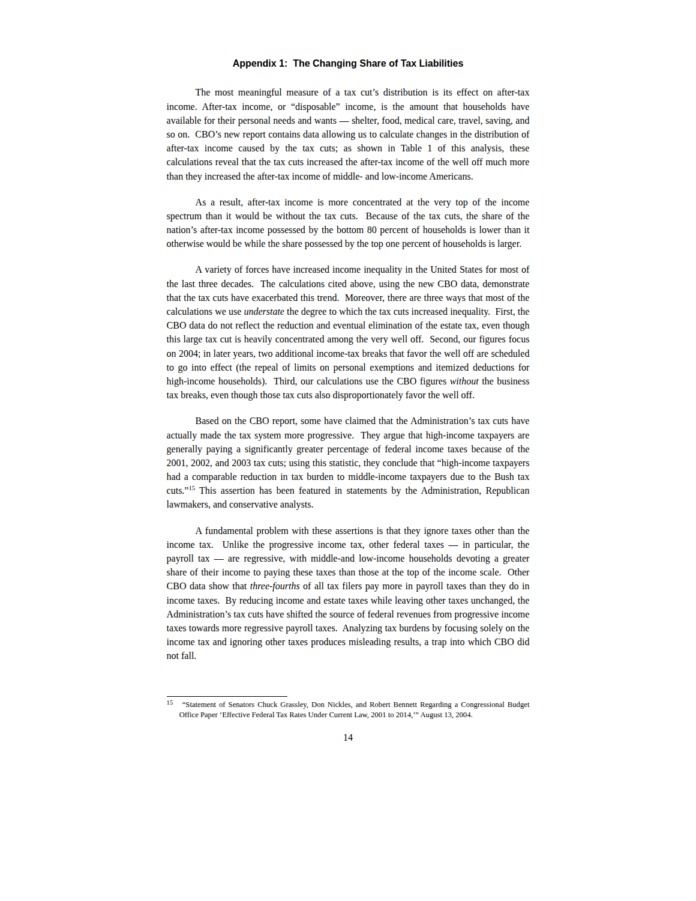Appendix 1: The Changing Share of Tax Liabilities
The most meaningful measure of a tax cut’s distribution is its effect on after-tax income. After-tax income, or “disposable” income, is the amount that households have available for their personal needs and wants — shelter, food, medical care, travel, saving, and so on. CBO’s new report contains data allowing us to calculate changes in the distribution of after-tax income caused by the tax cuts; as shown in Table 1 of this analysis, these calculations reveal that the tax cuts increased the after-tax income of the well off much more than they increased the after-tax income of middle- and low-income Americans.
As a result, after-tax income is more concentrated at the very top of the income spectrum than it would be without the tax cuts. Because of the tax cuts, the share of the nation’s after-tax income possessed by the bottom 80 percent of households is lower than it otherwise would be while the share possessed by the top one percent of households is larger.
A variety of forces have increased income inequality in the United States for most of the last three decades. The calculations cited above, using the new CBO data, demonstrate that the tax cuts have exacerbated this trend. Moreover, there are three ways that most of the calculations we use understate the degree to which the tax cuts increased inequality. First, the CBO data do not reflect the reduction and eventual elimination of the estate tax, even though this large tax cut is heavily concentrated among the very well off. Second, our figures focus on 2004; in later years, two additional income-tax breaks that favor the well off are scheduled to go into effect (the repeal of limits on personal exemptions and itemized deductions for high-income households). Third, our calculations use the CBO figures without the business tax breaks, even though those tax cuts also disproportionately favor the well off.
Based on the CBO report, some have claimed that the Administration’s tax cuts have actually made the tax system more progressive. They argue that high-income taxpayers are generally paying a significantly greater percentage of federal income taxes because of the 2001, 2002, and 2003 tax cuts; using this statistic, they conclude that “high-income taxpayers had a comparable reduction in tax burden to middle-income taxpayers due to the Bush tax cuts.”15 This assertion has been featured in statements by the Administration, Republican lawmakers, and conservative analysts.
A fundamental problem with these assertions is that they ignore taxes other than the income tax. Unlike the progressive income tax, other federal taxes — in particular, the payroll tax — are regressive, with middle-and low-income households devoting a greater share of their income to paying these taxes than those at the top of the income scale. Other CBO data show that three-fourths of all tax filers pay more in payroll taxes than they do in income taxes. By reducing income and estate taxes while leaving other taxes unchanged, the Administration’s tax cuts have shifted the source of federal revenues from progressive income taxes towards more regressive payroll taxes. Analyzing tax burdens by focusing solely on the income tax and ignoring other taxes produces misleading results, a trap into which CBO did not fall.
15 “Statement of Senators Chuck Grassley, Don Nickles, and Robert Bennett Regarding a Congressional Budget Office Paper ‘Effective Federal Tax Rates Under Current Law, 2001 to 2014,’” August 13, 2004.
14